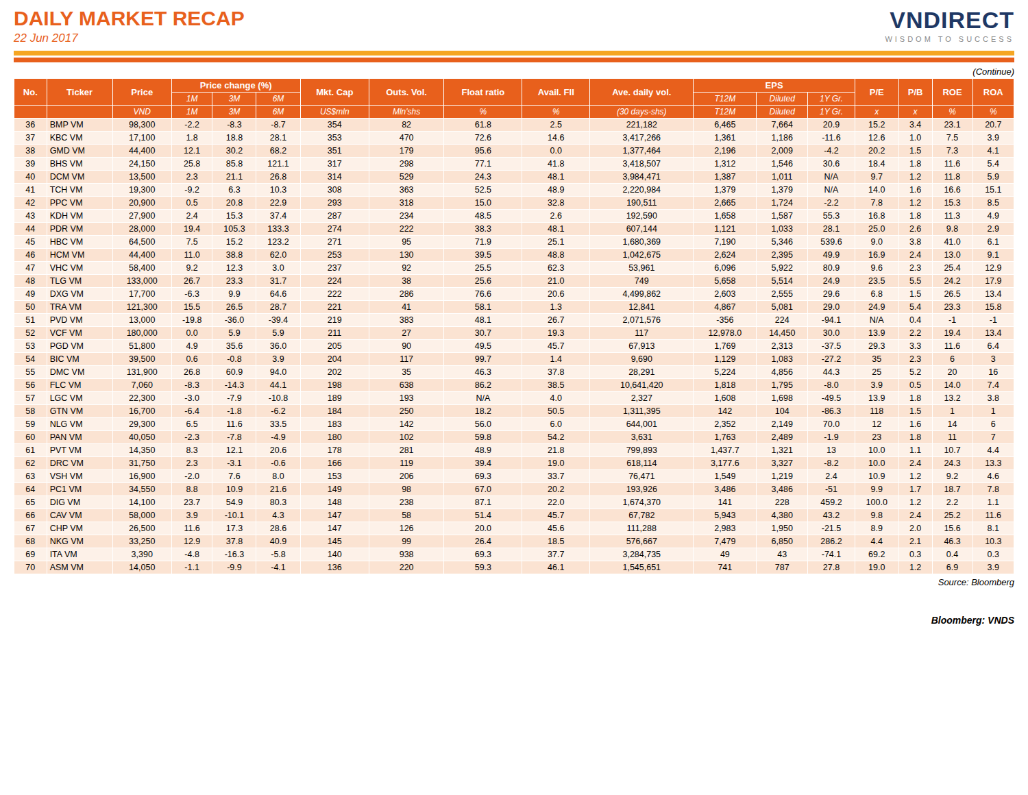DAILY MARKET RECAP
22 Jun 2017
VNDIRECT
WISDOM TO SUCCESS
(Continue)
| No. | Ticker | Price | Price change (%) | Mkt. Cap | Outs. Vol. | Float ratio | Avail. FII | Ave. daily vol. | EPS | P/E | P/B | ROE | ROA |
| --- | --- | --- | --- | --- | --- | --- | --- | --- | --- | --- | --- | --- | --- |
| 1M | 3M | 6M | T12M | Diluted | 1Y Gr. |
| | | VND | 1M | 3M | 6M | US$mln | Mln'shs | % | % | (30 days-shs) | T12M | Diluted | 1Y Gr. | x | x | % | % |
| 36 | BMP VM | 98,300 | -2.2 | -8.3 | -8.7 | 354 | 82 | 61.8 | 2.5 | 221,182 | 6,465 | 7,664 | 20.9 | 15.2 | 3.4 | 23.1 | 20.7 |
| 37 | KBC VM | 17,100 | 1.8 | 18.8 | 28.1 | 353 | 470 | 72.6 | 14.6 | 3,417,266 | 1,361 | 1,186 | -11.6 | 12.6 | 1.0 | 7.5 | 3.9 |
| 38 | GMD VM | 44,400 | 12.1 | 30.2 | 68.2 | 351 | 179 | 95.6 | 0.0 | 1,377,464 | 2,196 | 2,009 | -4.2 | 20.2 | 1.5 | 7.3 | 4.1 |
| 39 | BHS VM | 24,150 | 25.8 | 85.8 | 121.1 | 317 | 298 | 77.1 | 41.8 | 3,418,507 | 1,312 | 1,546 | 30.6 | 18.4 | 1.8 | 11.6 | 5.4 |
| 40 | DCM VM | 13,500 | 2.3 | 21.1 | 26.8 | 314 | 529 | 24.3 | 48.1 | 3,984,471 | 1,387 | 1,011 | N/A | 9.7 | 1.2 | 11.8 | 5.9 |
| 41 | TCH VM | 19,300 | -9.2 | 6.3 | 10.3 | 308 | 363 | 52.5 | 48.9 | 2,220,984 | 1,379 | 1,379 | N/A | 14.0 | 1.6 | 16.6 | 15.1 |
| 42 | PPC VM | 20,900 | 0.5 | 20.8 | 22.9 | 293 | 318 | 15.0 | 32.8 | 190,511 | 2,665 | 1,724 | -2.2 | 7.8 | 1.2 | 15.3 | 8.5 |
| 43 | KDH VM | 27,900 | 2.4 | 15.3 | 37.4 | 287 | 234 | 48.5 | 2.6 | 192,590 | 1,658 | 1,587 | 55.3 | 16.8 | 1.8 | 11.3 | 4.9 |
| 44 | PDR VM | 28,000 | 19.4 | 105.3 | 133.3 | 274 | 222 | 38.3 | 48.1 | 607,144 | 1,121 | 1,033 | 28.1 | 25.0 | 2.6 | 9.8 | 2.9 |
| 45 | HBC VM | 64,500 | 7.5 | 15.2 | 123.2 | 271 | 95 | 71.9 | 25.1 | 1,680,369 | 7,190 | 5,346 | 539.6 | 9.0 | 3.8 | 41.0 | 6.1 |
| 46 | HCM VM | 44,400 | 11.0 | 38.8 | 62.0 | 253 | 130 | 39.5 | 48.8 | 1,042,675 | 2,624 | 2,395 | 49.9 | 16.9 | 2.4 | 13.0 | 9.1 |
| 47 | VHC VM | 58,400 | 9.2 | 12.3 | 3.0 | 237 | 92 | 25.5 | 62.3 | 53,961 | 6,096 | 5,922 | 80.9 | 9.6 | 2.3 | 25.4 | 12.9 |
| 48 | TLG VM | 133,000 | 26.7 | 23.3 | 31.7 | 224 | 38 | 25.6 | 21.0 | 749 | 5,658 | 5,514 | 24.9 | 23.5 | 5.5 | 24.2 | 17.9 |
| 49 | DXG VM | 17,700 | -6.3 | 9.9 | 64.6 | 222 | 286 | 76.6 | 20.6 | 4,499,862 | 2,603 | 2,555 | 29.6 | 6.8 | 1.5 | 26.5 | 13.4 |
| 50 | TRA VM | 121,300 | 15.5 | 26.5 | 28.7 | 221 | 41 | 58.1 | 1.3 | 12,841 | 4,867 | 5,081 | 29.0 | 24.9 | 5.4 | 23.3 | 15.8 |
| 51 | PVD VM | 13,000 | -19.8 | -36.0 | -39.4 | 219 | 383 | 48.1 | 26.7 | 2,071,576 | -356 | 224 | -94.1 | N/A | 0.4 | -1 | -1 |
| 52 | VCF VM | 180,000 | 0.0 | 5.9 | 5.9 | 211 | 27 | 30.7 | 19.3 | 117 | 12,978.0 | 14,450 | 30.0 | 13.9 | 2.2 | 19.4 | 13.4 |
| 53 | PGD VM | 51,800 | 4.9 | 35.6 | 36.0 | 205 | 90 | 49.5 | 45.7 | 67,913 | 1,769 | 2,313 | -37.5 | 29.3 | 3.3 | 11.6 | 6.4 |
| 54 | BIC VM | 39,500 | 0.6 | -0.8 | 3.9 | 204 | 117 | 99.7 | 1.4 | 9,690 | 1,129 | 1,083 | -27.2 | 35 | 2.3 | 6 | 3 |
| 55 | DMC VM | 131,900 | 26.8 | 60.9 | 94.0 | 202 | 35 | 46.3 | 37.8 | 28,291 | 5,224 | 4,856 | 44.3 | 25 | 5.2 | 20 | 16 |
| 56 | FLC VM | 7,060 | -8.3 | -14.3 | 44.1 | 198 | 638 | 86.2 | 38.5 | 10,641,420 | 1,818 | 1,795 | -8.0 | 3.9 | 0.5 | 14.0 | 7.4 |
| 57 | LGC VM | 22,300 | -3.0 | -7.9 | -10.8 | 189 | 193 | N/A | 4.0 | 2,327 | 1,608 | 1,698 | -49.5 | 13.9 | 1.8 | 13.2 | 3.8 |
| 58 | GTN VM | 16,700 | -6.4 | -1.8 | -6.2 | 184 | 250 | 18.2 | 50.5 | 1,311,395 | 142 | 104 | -86.3 | 118 | 1.5 | 1 | 1 |
| 59 | NLG VM | 29,300 | 6.5 | 11.6 | 33.5 | 183 | 142 | 56.0 | 6.0 | 644,001 | 2,352 | 2,149 | 70.0 | 12 | 1.6 | 14 | 6 |
| 60 | PAN VM | 40,050 | -2.3 | -7.8 | -4.9 | 180 | 102 | 59.8 | 54.2 | 3,631 | 1,763 | 2,489 | -1.9 | 23 | 1.8 | 11 | 7 |
| 61 | PVT VM | 14,350 | 8.3 | 12.1 | 20.6 | 178 | 281 | 48.9 | 21.8 | 799,893 | 1,437.7 | 1,321 | 13 | 10.0 | 1.1 | 10.7 | 4.4 |
| 62 | DRC VM | 31,750 | 2.3 | -3.1 | -0.6 | 166 | 119 | 39.4 | 19.0 | 618,114 | 3,177.6 | 3,327 | -8.2 | 10.0 | 2.4 | 24.3 | 13.3 |
| 63 | VSH VM | 16,900 | -2.0 | 7.6 | 8.0 | 153 | 206 | 69.3 | 33.7 | 76,471 | 1,549 | 1,219 | 2.4 | 10.9 | 1.2 | 9.2 | 4.6 |
| 64 | PC1 VM | 34,550 | 8.8 | 10.9 | 21.6 | 149 | 98 | 67.0 | 20.2 | 193,926 | 3,486 | 3,486 | -51 | 9.9 | 1.7 | 18.7 | 7.8 |
| 65 | DIG VM | 14,100 | 23.7 | 54.9 | 80.3 | 148 | 238 | 87.1 | 22.0 | 1,674,370 | 141 | 228 | 459.2 | 100.0 | 1.2 | 2.2 | 1.1 |
| 66 | CAV VM | 58,000 | 3.9 | -10.1 | 4.3 | 147 | 58 | 51.4 | 45.7 | 67,782 | 5,943 | 4,380 | 43.2 | 9.8 | 2.4 | 25.2 | 11.6 |
| 67 | CHP VM | 26,500 | 11.6 | 17.3 | 28.6 | 147 | 126 | 20.0 | 45.6 | 111,288 | 2,983 | 1,950 | -21.5 | 8.9 | 2.0 | 15.6 | 8.1 |
| 68 | NKG VM | 33,250 | 12.9 | 37.8 | 40.9 | 145 | 99 | 26.4 | 18.5 | 576,667 | 7,479 | 6,850 | 286.2 | 4.4 | 2.1 | 46.3 | 10.3 |
| 69 | ITA VM | 3,390 | -4.8 | -16.3 | -5.8 | 140 | 938 | 69.3 | 37.7 | 3,284,735 | 49 | 43 | -74.1 | 69.2 | 0.3 | 0.4 | 0.3 |
| 70 | ASM VM | 14,050 | -1.1 | -9.9 | -4.1 | 136 | 220 | 59.3 | 46.1 | 1,545,651 | 741 | 787 | 27.8 | 19.0 | 1.2 | 6.9 | 3.9 |
Source: Bloomberg
Bloomberg: VNDS